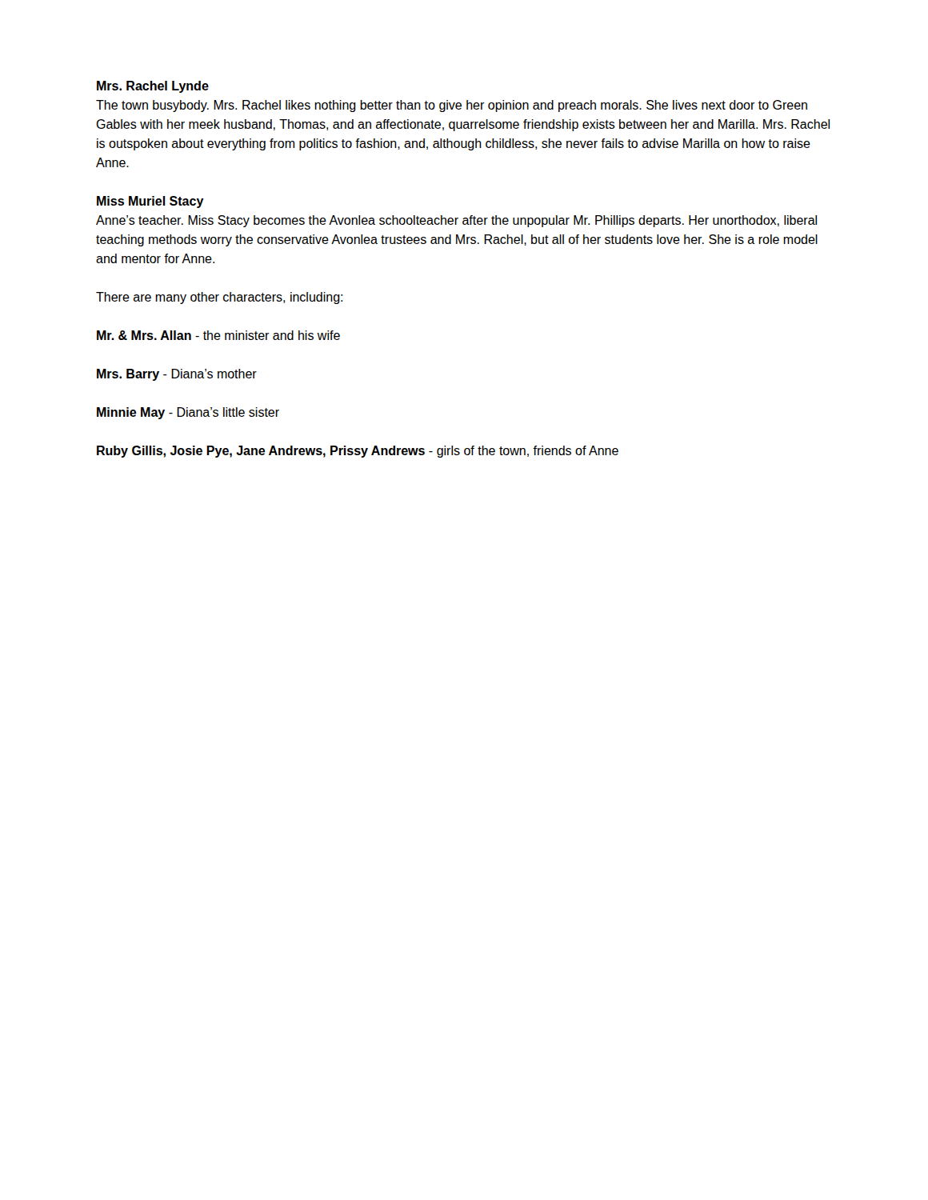Mrs. Rachel Lynde
The town busybody. Mrs. Rachel likes nothing better than to give her opinion and preach morals. She lives next door to Green Gables with her meek husband, Thomas, and an affectionate, quarrelsome friendship exists between her and Marilla. Mrs. Rachel is outspoken about everything from politics to fashion, and, although childless, she never fails to advise Marilla on how to raise Anne.
Miss Muriel Stacy
Anne’s teacher. Miss Stacy becomes the Avonlea schoolteacher after the unpopular Mr. Phillips departs. Her unorthodox, liberal teaching methods worry the conservative Avonlea trustees and Mrs. Rachel, but all of her students love her. She is a role model and mentor for Anne.
There are many other characters, including:
Mr. & Mrs. Allan - the minister and his wife
Mrs. Barry - Diana’s mother
Minnie May - Diana’s little sister
Ruby Gillis, Josie Pye, Jane Andrews, Prissy Andrews - girls of the town, friends of Anne